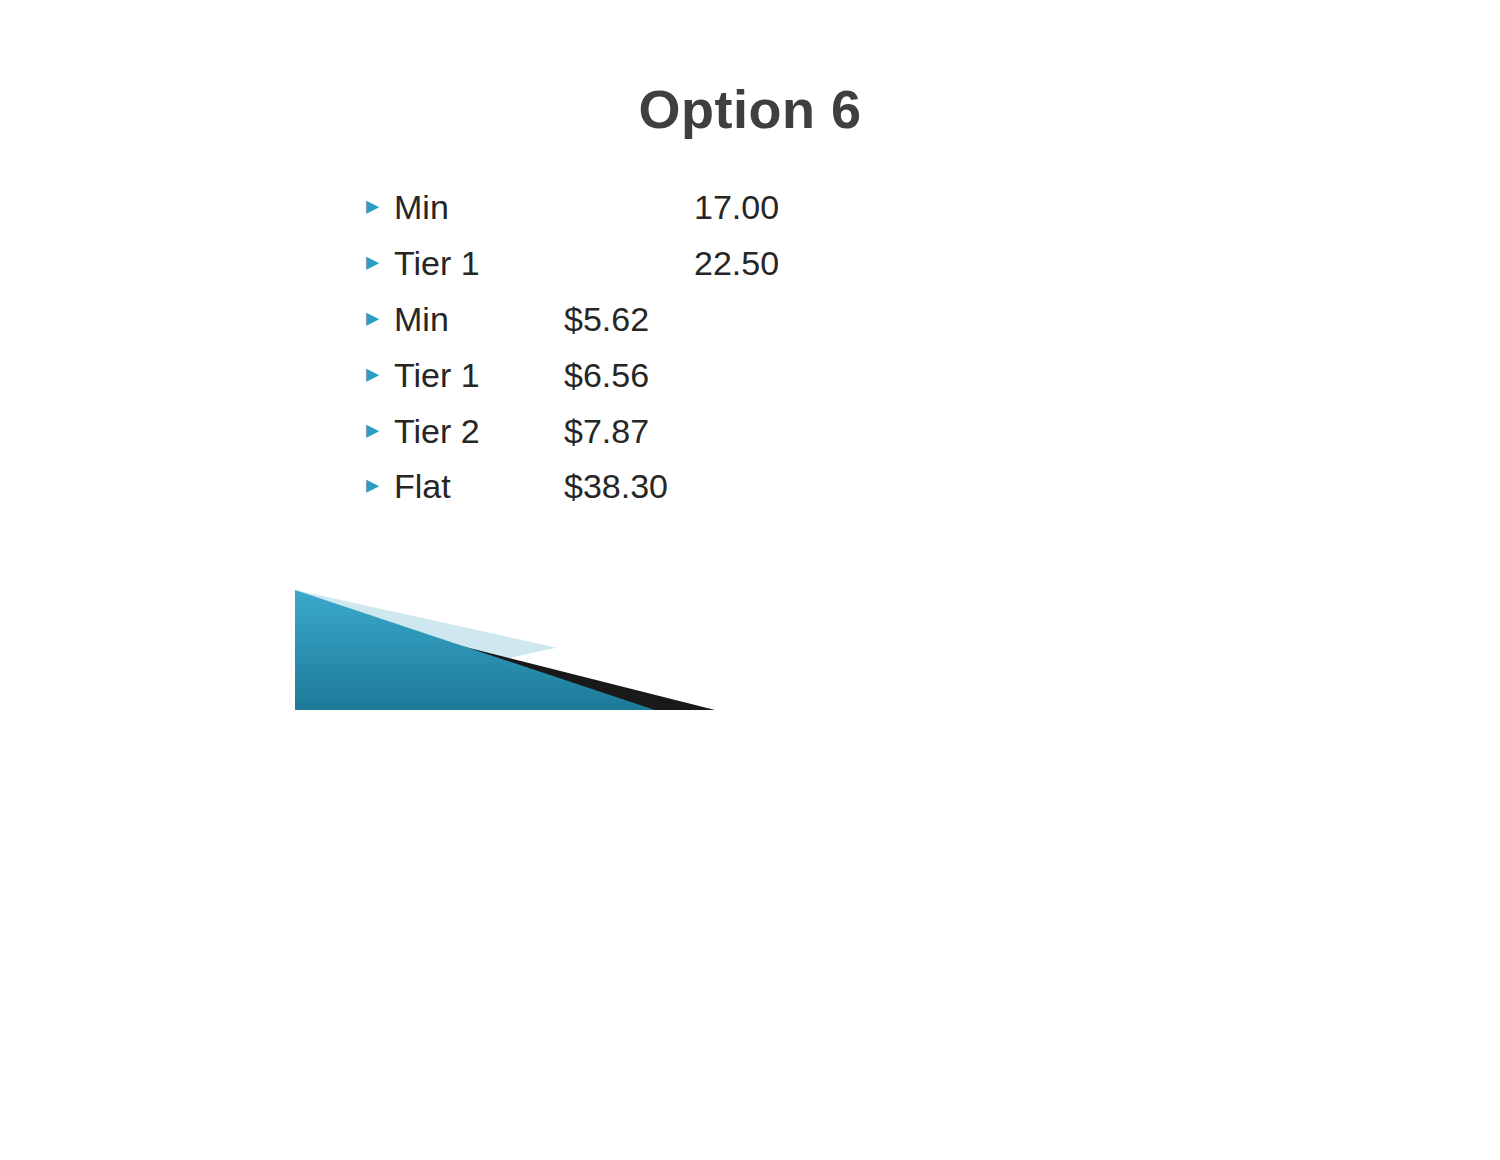Option 6
Min17.00
Tier 122.50
Min$5.62
Tier 1$6.56
Tier 2$7.87
Flat$38.30